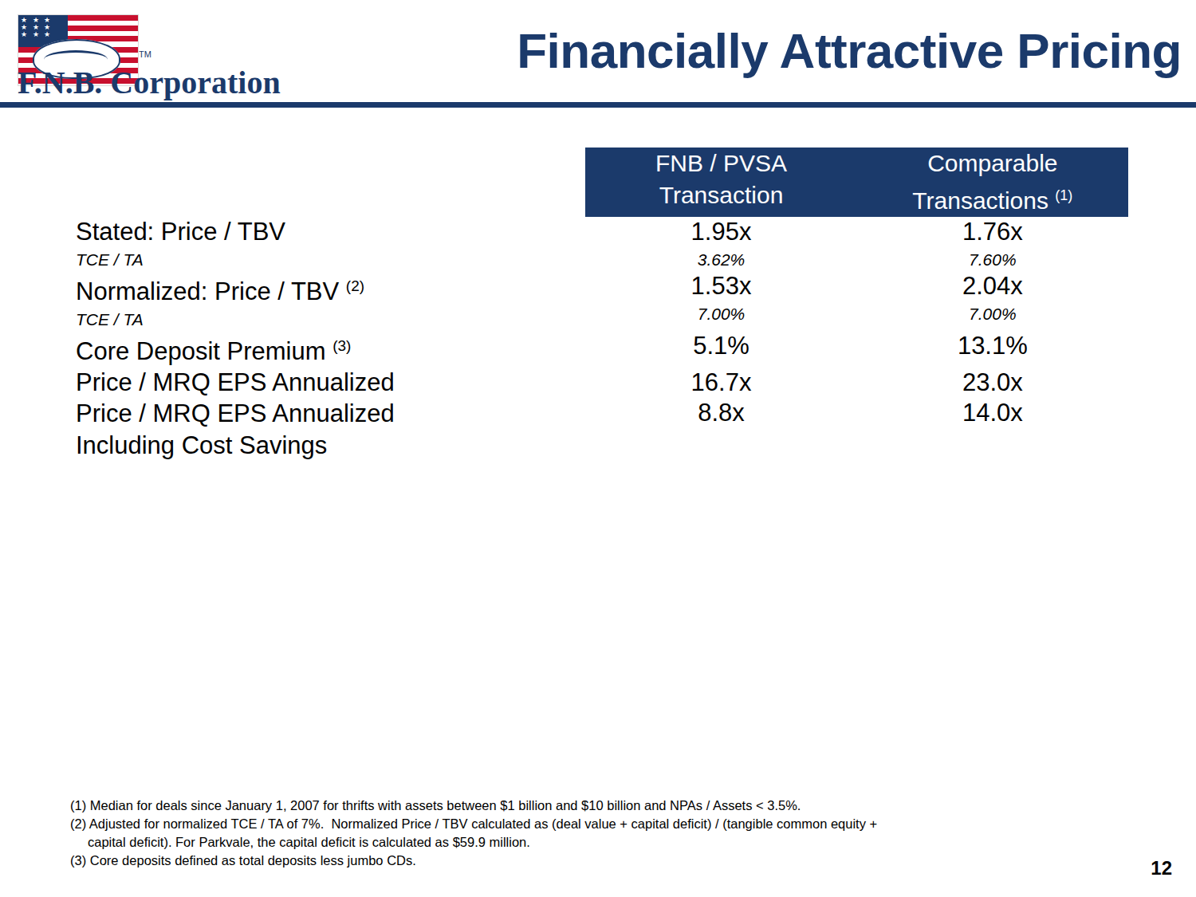★ ★ ★
★ ★ ★
★ ★ ★
TM
F.N.B. Corporation
Financially Attractive Pricing
| | FNB / PVSA Transaction | Comparable Transactions (1) |
| Stated: Price / TBV TCE / TA | 1.95x 3.62% | 1.76x 7.60% |
| Normalized: Price / TBV (2) TCE / TA | 1.53x 7.00% | 2.04x 7.00% |
| Core Deposit Premium (3) | 5.1% | 13.1% |
| Price / MRQ EPS Annualized | 16.7x | 23.0x |
| Price / MRQ EPS Annualized Including Cost Savings | 8.8x | 14.0x |
(1) Median for deals since January 1, 2007 for thrifts with assets between $1 billion and $10 billion and NPAs / Assets < 3.5%.
(2) Adjusted for normalized TCE / TA of 7%. Normalized Price / TBV calculated as (deal value + capital deficit) / (tangible common equity + capital deficit). For Parkvale, the capital deficit is calculated as $59.9 million. (3) Core deposits defined as total deposits less jumbo CDs.
12